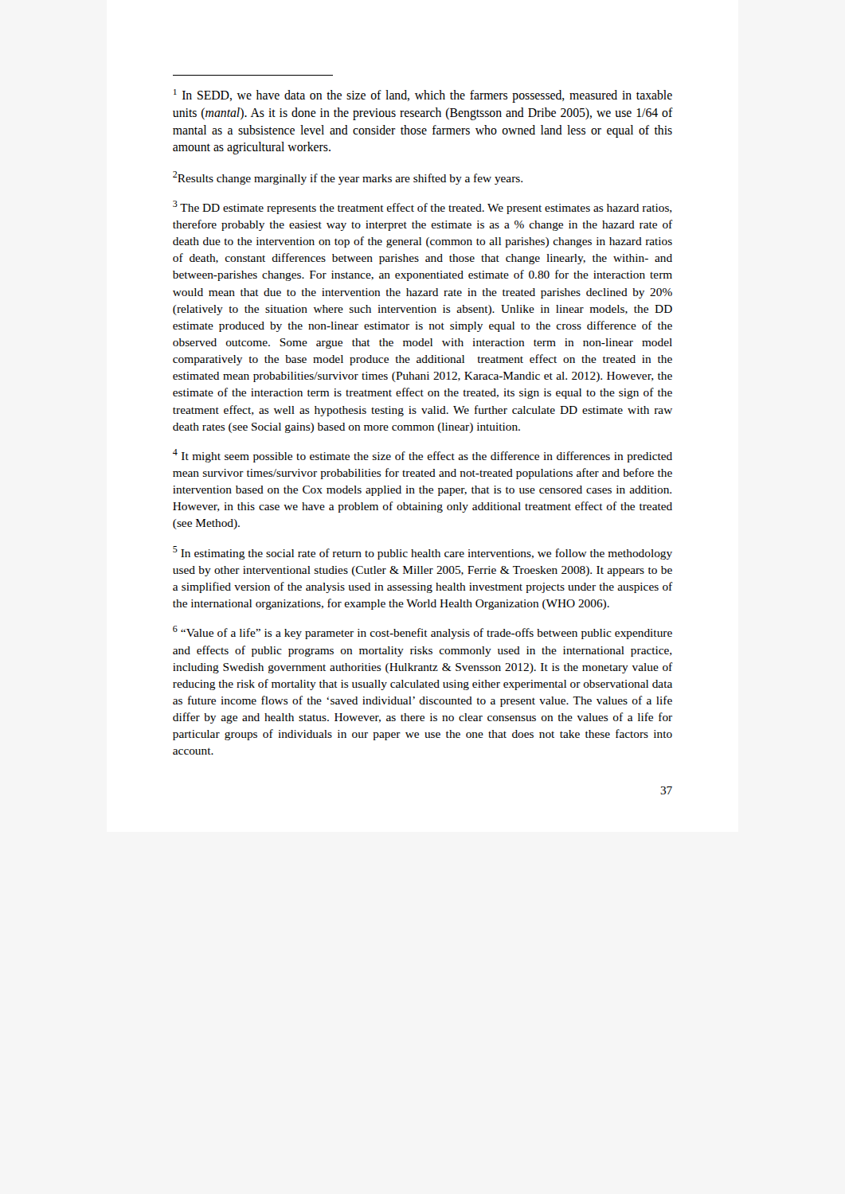1 In SEDD, we have data on the size of land, which the farmers possessed, measured in taxable units (mantal). As it is done in the previous research (Bengtsson and Dribe 2005), we use 1/64 of mantal as a subsistence level and consider those farmers who owned land less or equal of this amount as agricultural workers.
2 Results change marginally if the year marks are shifted by a few years.
3 The DD estimate represents the treatment effect of the treated. We present estimates as hazard ratios, therefore probably the easiest way to interpret the estimate is as a % change in the hazard rate of death due to the intervention on top of the general (common to all parishes) changes in hazard ratios of death, constant differences between parishes and those that change linearly, the within- and between-parishes changes. For instance, an exponentiated estimate of 0.80 for the interaction term would mean that due to the intervention the hazard rate in the treated parishes declined by 20% (relatively to the situation where such intervention is absent). Unlike in linear models, the DD estimate produced by the non-linear estimator is not simply equal to the cross difference of the observed outcome. Some argue that the model with interaction term in non-linear model comparatively to the base model produce the additional treatment effect on the treated in the estimated mean probabilities/survivor times (Puhani 2012, Karaca-Mandic et al. 2012). However, the estimate of the interaction term is treatment effect on the treated, its sign is equal to the sign of the treatment effect, as well as hypothesis testing is valid. We further calculate DD estimate with raw death rates (see Social gains) based on more common (linear) intuition.
4 It might seem possible to estimate the size of the effect as the difference in differences in predicted mean survivor times/survivor probabilities for treated and not-treated populations after and before the intervention based on the Cox models applied in the paper, that is to use censored cases in addition. However, in this case we have a problem of obtaining only additional treatment effect of the treated (see Method).
5 In estimating the social rate of return to public health care interventions, we follow the methodology used by other interventional studies (Cutler & Miller 2005, Ferrie & Troesken 2008). It appears to be a simplified version of the analysis used in assessing health investment projects under the auspices of the international organizations, for example the World Health Organization (WHO 2006).
6 “Value of a life” is a key parameter in cost-benefit analysis of trade-offs between public expenditure and effects of public programs on mortality risks commonly used in the international practice, including Swedish government authorities (Hulkrantz & Svensson 2012). It is the monetary value of reducing the risk of mortality that is usually calculated using either experimental or observational data as future income flows of the ‘saved individual’ discounted to a present value. The values of a life differ by age and health status. However, as there is no clear consensus on the values of a life for particular groups of individuals in our paper we use the one that does not take these factors into account.
37